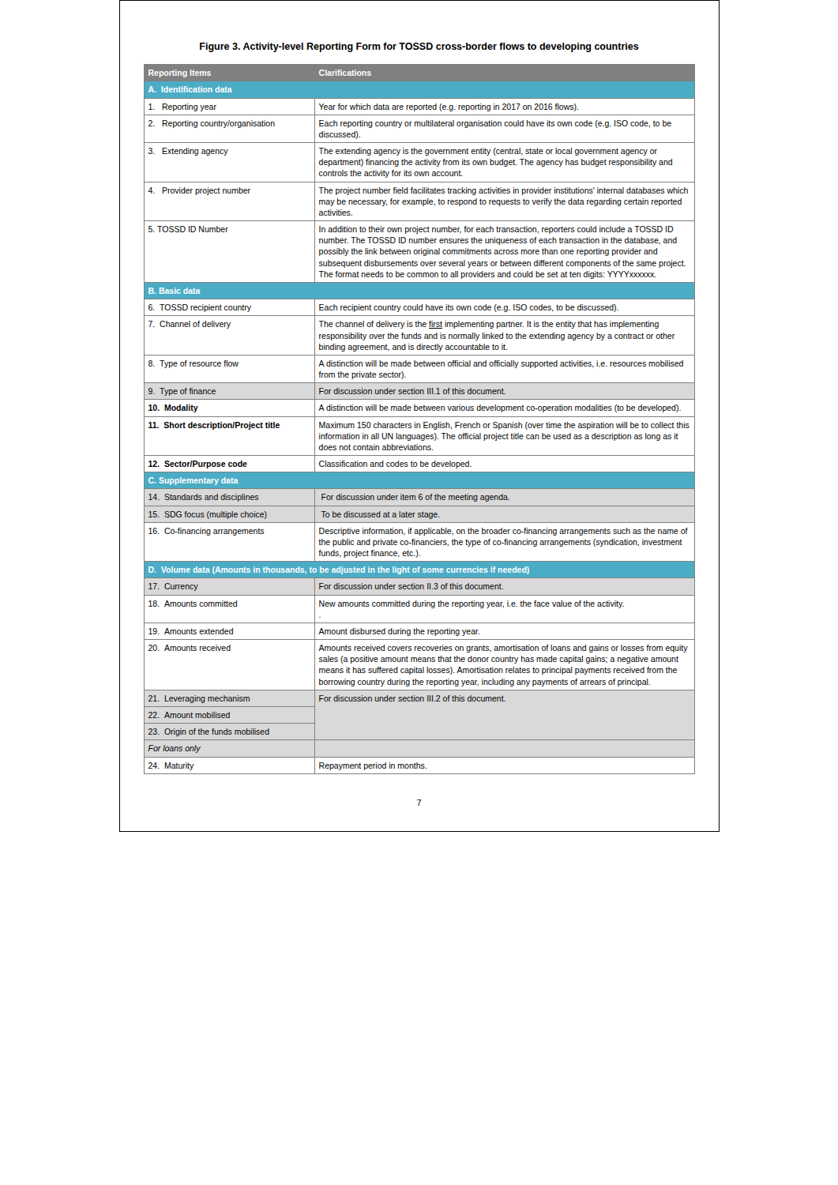Figure 3. Activity-level Reporting Form for TOSSD cross-border flows to developing countries
| Reporting Items | Clarifications |
| --- | --- |
| A. Identification data |
| 1. Reporting year | Year for which data are reported (e.g. reporting in 2017 on 2016 flows). |
| 2. Reporting country/organisation | Each reporting country or multilateral organisation could have its own code (e.g. ISO code, to be discussed). |
| 3. Extending agency | The extending agency is the government entity (central, state or local government agency or department) financing the activity from its own budget. The agency has budget responsibility and controls the activity for its own account. |
| 4. Provider project number | The project number field facilitates tracking activities in provider institutions' internal databases which may be necessary, for example, to respond to requests to verify the data regarding certain reported activities. |
| 5. TOSSD ID Number | In addition to their own project number, for each transaction, reporters could include a TOSSD ID number. The TOSSD ID number ensures the uniqueness of each transaction in the database, and possibly the link between original commitments across more than one reporting provider and subsequent disbursements over several years or between different components of the same project. The format needs to be common to all providers and could be set at ten digits: YYYYxxxxxx. |
| B. Basic data |
| 6. TOSSD recipient country | Each recipient country could have its own code (e.g. ISO codes, to be discussed). |
| 7. Channel of delivery | The channel of delivery is the first implementing partner. It is the entity that has implementing responsibility over the funds and is normally linked to the extending agency by a contract or other binding agreement, and is directly accountable to it. |
| 8. Type of resource flow | A distinction will be made between official and officially supported activities, i.e. resources mobilised from the private sector). |
| 9. Type of finance | For discussion under section III.1 of this document. |
| 10. Modality | A distinction will be made between various development co-operation modalities (to be developed). |
| 11. Short description/Project title | Maximum 150 characters in English, French or Spanish (over time the aspiration will be to collect this information in all UN languages). The official project title can be used as a description as long as it does not contain abbreviations. |
| 12. Sector/Purpose code | Classification and codes to be developed. |
| C. Supplementary data |
| 14. Standards and disciplines | For discussion under item 6 of the meeting agenda. |
| 15. SDG focus (multiple choice) | To be discussed at a later stage. |
| 16. Co-financing arrangements | Descriptive information, if applicable, on the broader co-financing arrangements such as the name of the public and private co-financiers, the type of co-financing arrangements (syndication, investment funds, project finance, etc.). |
| D. Volume data (Amounts in thousands, to be adjusted in the light of some currencies if needed) |
| 17. Currency | For discussion under section II.3 of this document. |
| 18. Amounts committed | New amounts committed during the reporting year, i.e. the face value of the activity. . |
| 19. Amounts extended | Amount disbursed during the reporting year. |
| 20. Amounts received | Amounts received covers recoveries on grants, amortisation of loans and gains or losses from equity sales (a positive amount means that the donor country has made capital gains; a negative amount means it has suffered capital losses). Amortisation relates to principal payments received from the borrowing country during the reporting year, including any payments of arrears of principal. |
| 21. Leveraging mechanism | For discussion under section III.2 of this document. |
| 22. Amount mobilised |
| 23. Origin of the funds mobilised |
| For loans only | |
| 24. Maturity | Repayment period in months. |
7